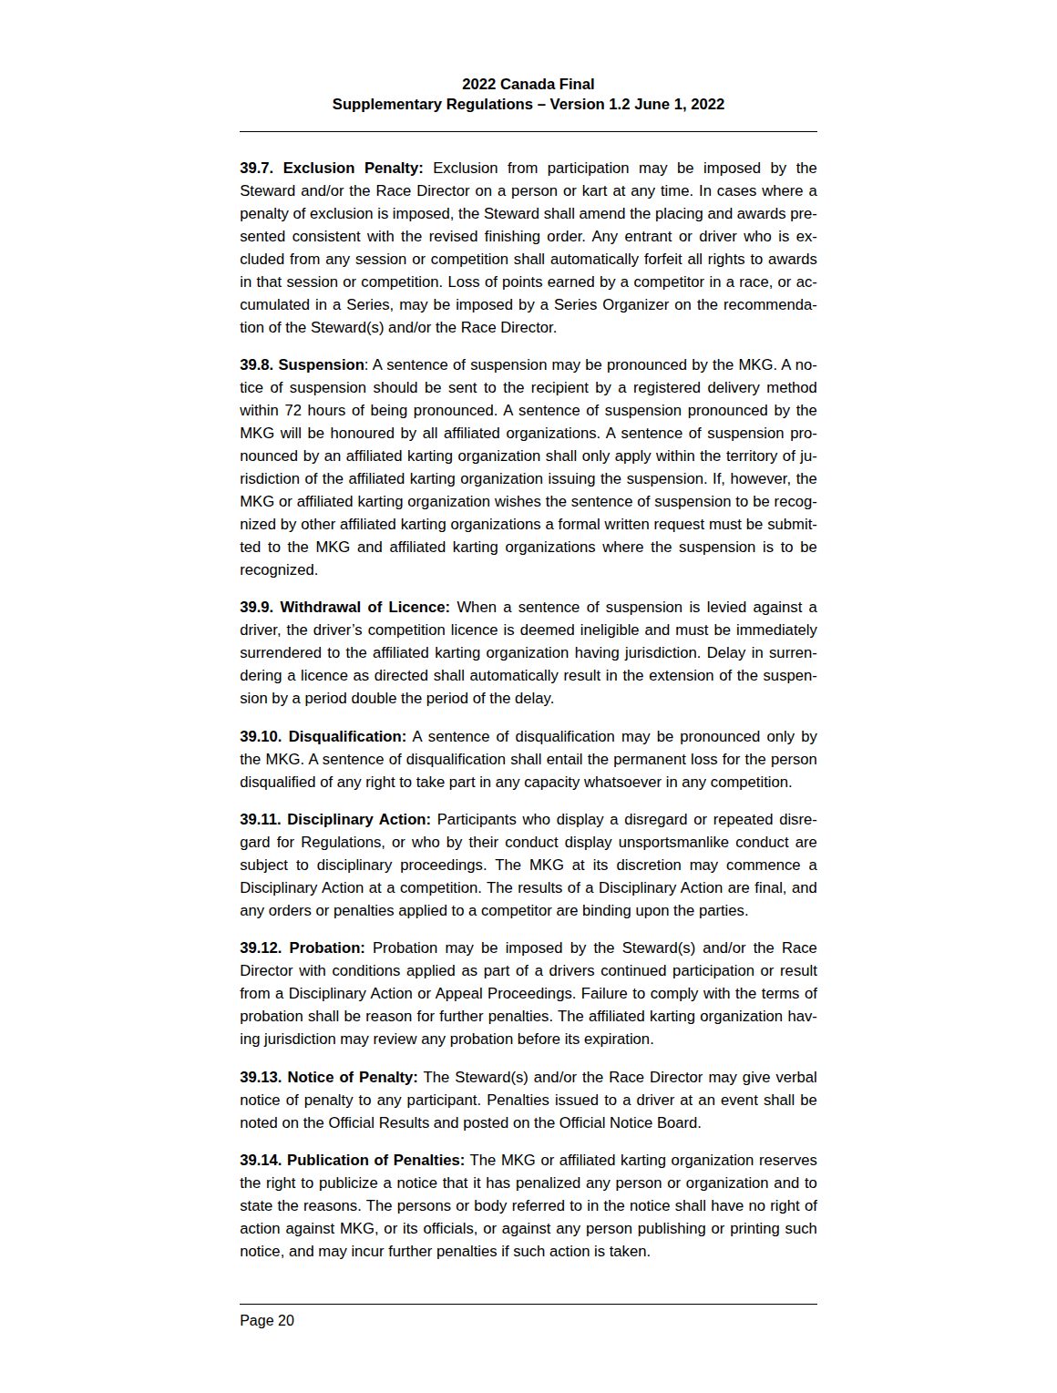2022 Canada Final Supplementary Regulations – Version 1.2 June 1, 2022
39.7. Exclusion Penalty: Exclusion from participation may be imposed by the Steward and/or the Race Director on a person or kart at any time. In cases where a penalty of exclusion is imposed, the Steward shall amend the placing and awards presented consistent with the revised finishing order. Any entrant or driver who is excluded from any session or competition shall automatically forfeit all rights to awards in that session or competition. Loss of points earned by a competitor in a race, or accumulated in a Series, may be imposed by a Series Organizer on the recommendation of the Steward(s) and/or the Race Director.
39.8. Suspension: A sentence of suspension may be pronounced by the MKG. A notice of suspension should be sent to the recipient by a registered delivery method within 72 hours of being pronounced. A sentence of suspension pronounced by the MKG will be honoured by all affiliated organizations. A sentence of suspension pronounced by an affiliated karting organization shall only apply within the territory of jurisdiction of the affiliated karting organization issuing the suspension. If, however, the MKG or affiliated karting organization wishes the sentence of suspension to be recognized by other affiliated karting organizations a formal written request must be submitted to the MKG and affiliated karting organizations where the suspension is to be recognized.
39.9. Withdrawal of Licence: When a sentence of suspension is levied against a driver, the driver’s competition licence is deemed ineligible and must be immediately surrendered to the affiliated karting organization having jurisdiction. Delay in surrendering a licence as directed shall automatically result in the extension of the suspension by a period double the period of the delay.
39.10. Disqualification: A sentence of disqualification may be pronounced only by the MKG. A sentence of disqualification shall entail the permanent loss for the person disqualified of any right to take part in any capacity whatsoever in any competition.
39.11. Disciplinary Action: Participants who display a disregard or repeated disregard for Regulations, or who by their conduct display unsportsmanlike conduct are subject to disciplinary proceedings. The MKG at its discretion may commence a Disciplinary Action at a competition. The results of a Disciplinary Action are final, and any orders or penalties applied to a competitor are binding upon the parties.
39.12. Probation: Probation may be imposed by the Steward(s) and/or the Race Director with conditions applied as part of a drivers continued participation or result from a Disciplinary Action or Appeal Proceedings. Failure to comply with the terms of probation shall be reason for further penalties. The affiliated karting organization having jurisdiction may review any probation before its expiration.
39.13. Notice of Penalty: The Steward(s) and/or the Race Director may give verbal notice of penalty to any participant. Penalties issued to a driver at an event shall be noted on the Official Results and posted on the Official Notice Board.
39.14. Publication of Penalties: The MKG or affiliated karting organization reserves the right to publicize a notice that it has penalized any person or organization and to state the reasons. The persons or body referred to in the notice shall have no right of action against MKG, or its officials, or against any person publishing or printing such notice, and may incur further penalties if such action is taken.
Page 20